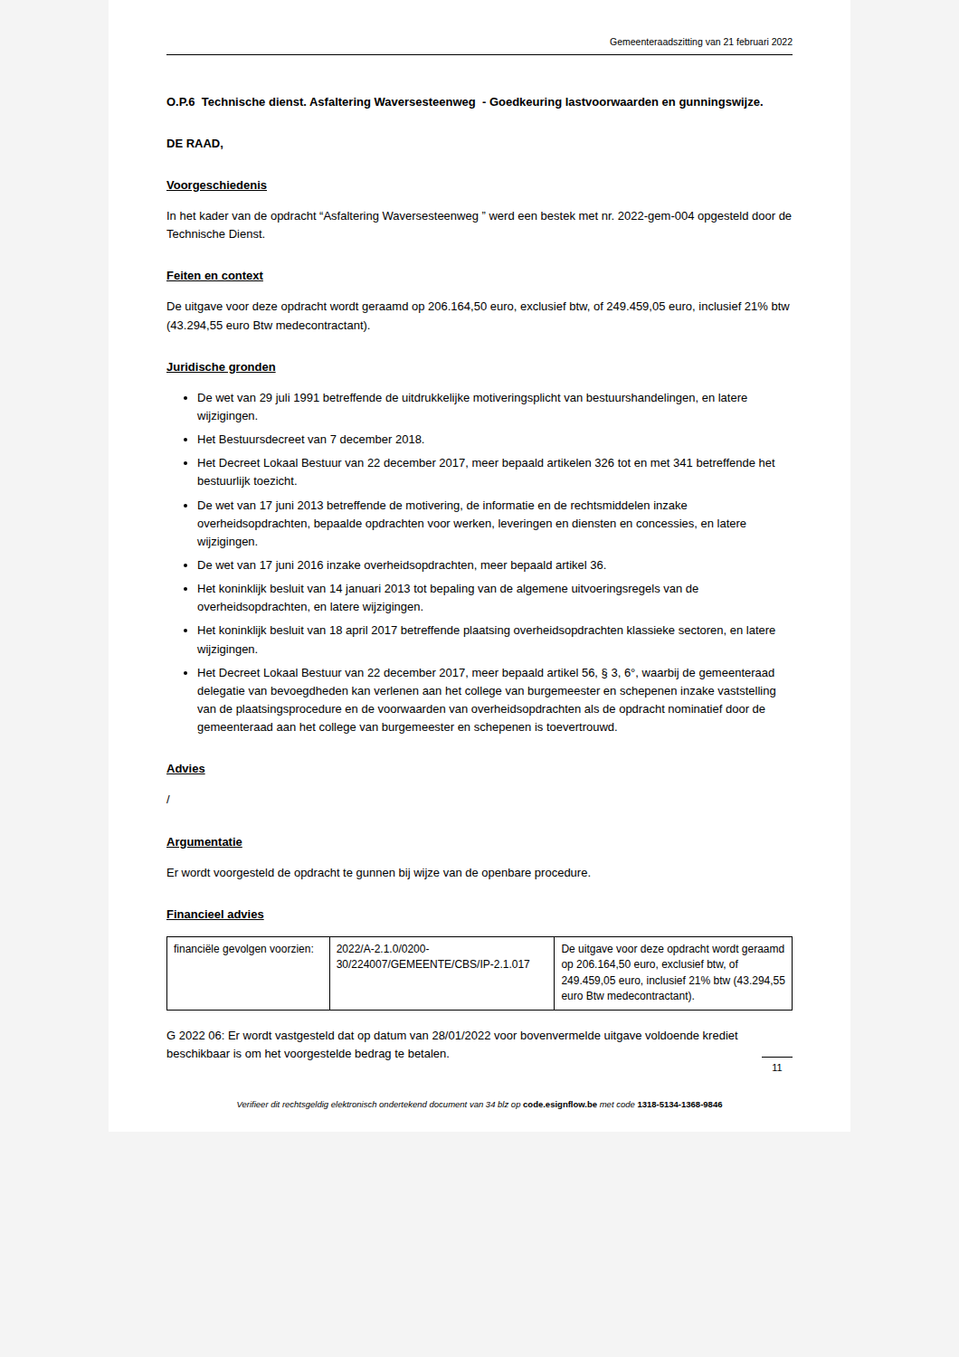Gemeenteraadszitting van 21 februari 2022
O.P.6 Technische dienst. Asfaltering Waversesteenweg - Goedkeuring lastvoorwaarden en gunningswijze.
DE RAAD,
Voorgeschiedenis
In het kader van de opdracht “Asfaltering Waversesteenweg ” werd een bestek met nr. 2022-gem-004 opgesteld door de Technische Dienst.
Feiten en context
De uitgave voor deze opdracht wordt geraamd op 206.164,50 euro, exclusief btw, of 249.459,05 euro, inclusief 21% btw (43.294,55 euro Btw medecontractant).
Juridische gronden
De wet van 29 juli 1991 betreffende de uitdrukkelijke motiveringsplicht van bestuurshandelingen, en latere wijzigingen.
Het Bestuursdecreet van 7 december 2018.
Het Decreet Lokaal Bestuur van 22 december 2017, meer bepaald artikelen 326 tot en met 341 betreffende het bestuurlijk toezicht.
De wet van 17 juni 2013 betreffende de motivering, de informatie en de rechtsmiddelen inzake overheidsopdrachten, bepaalde opdrachten voor werken, leveringen en diensten en concessies, en latere wijzigingen.
De wet van 17 juni 2016 inzake overheidsopdrachten, meer bepaald artikel 36.
Het koninklijk besluit van 14 januari 2013 tot bepaling van de algemene uitvoeringsregels van de overheidsopdrachten, en latere wijzigingen.
Het koninklijk besluit van 18 april 2017 betreffende plaatsing overheidsopdrachten klassieke sectoren, en latere wijzigingen.
Het Decreet Lokaal Bestuur van 22 december 2017, meer bepaald artikel 56, § 3, 6°, waarbij de gemeenteraad delegatie van bevoegdheden kan verlenen aan het college van burgemeester en schepenen inzake vaststelling van de plaatsingsprocedure en de voorwaarden van overheidsopdrachten als de opdracht nominatief door de gemeenteraad aan het college van burgemeester en schepenen is toevertrouwd.
Advies
/
Argumentatie
Er wordt voorgesteld de opdracht te gunnen bij wijze van de openbare procedure.
Financieel advies
| financiële gevolgen voorzien: | 2022/A-2.1.0/0200-30/224007/GEMEENTE/CBS/IP-2.1.017 | De uitgave voor deze opdracht wordt geraamd op 206.164,50 euro, exclusief btw, of 249.459,05 euro, inclusief 21% btw (43.294,55 euro Btw medecontractant). |
G 2022 06: Er wordt vastgesteld dat op datum van 28/01/2022 voor bovenvermelde uitgave voldoende krediet beschikbaar is om het voorgestelde bedrag te betalen.
11
Verifieer dit rechtsgeldig elektronisch ondertekend document van 34 blz op code.esignflow.be met code 1318-5134-1368-9846